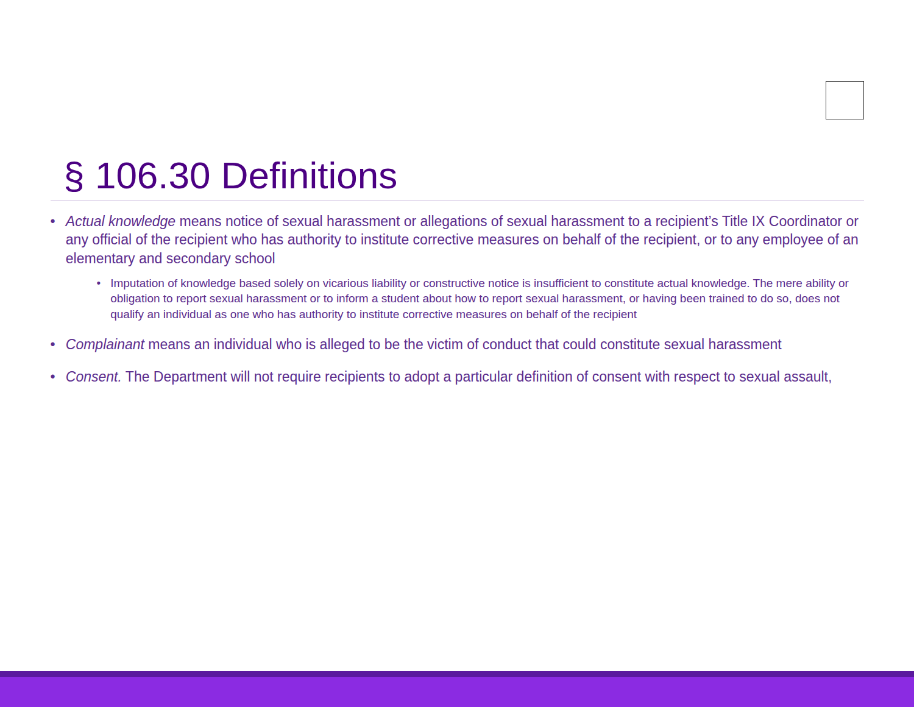§ 106.30 Definitions
Actual knowledge means notice of sexual harassment or allegations of sexual harassment to a recipient’s Title IX Coordinator or any official of the recipient who has authority to institute corrective measures on behalf of the recipient, or to any employee of an elementary and secondary school
Imputation of knowledge based solely on vicarious liability or constructive notice is insufficient to constitute actual knowledge. The mere ability or obligation to report sexual harassment or to inform a student about how to report sexual harassment, or having been trained to do so, does not qualify an individual as one who has authority to institute corrective measures on behalf of the recipient
Complainant means an individual who is alleged to be the victim of conduct that could constitute sexual harassment
Consent. The Department will not require recipients to adopt a particular definition of consent with respect to sexual assault,